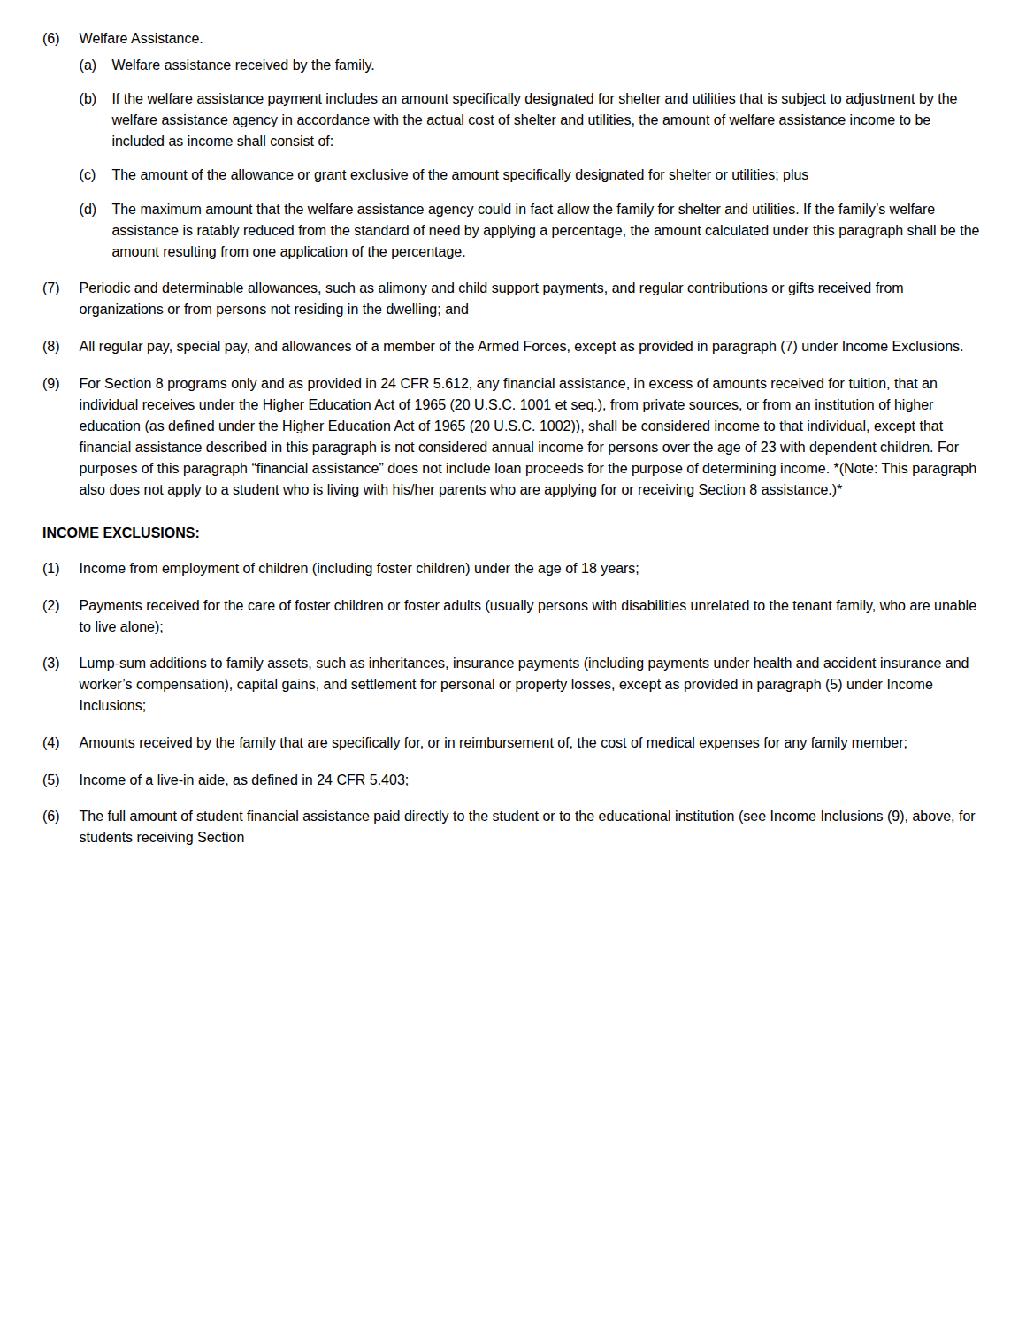(6)
Welfare Assistance.
(a) Welfare assistance received by the family.
(b) If the welfare assistance payment includes an amount specifically designated for shelter and utilities that is subject to adjustment by the welfare assistance agency in accordance with the actual cost of shelter and utilities, the amount of welfare assistance income to be included as income shall consist of:
(c) The amount of the allowance or grant exclusive of the amount specifically designated for shelter or utilities; plus
(d) The maximum amount that the welfare assistance agency could in fact allow the family for shelter and utilities. If the family’s welfare assistance is ratably reduced from the standard of need by applying a percentage, the amount calculated under this paragraph shall be the amount resulting from one application of the percentage.
(7) Periodic and determinable allowances, such as alimony and child support payments, and regular contributions or gifts received from organizations or from persons not residing in the dwelling; and
(8) All regular pay, special pay, and allowances of a member of the Armed Forces, except as provided in paragraph (7) under Income Exclusions.
(9) For Section 8 programs only and as provided in 24 CFR 5.612, any financial assistance, in excess of amounts received for tuition, that an individual receives under the Higher Education Act of 1965 (20 U.S.C. 1001 et seq.), from private sources, or from an institution of higher education (as defined under the Higher Education Act of 1965 (20 U.S.C. 1002)), shall be considered income to that individual, except that financial assistance described in this paragraph is not considered annual income for persons over the age of 23 with dependent children. For purposes of this paragraph “financial assistance” does not include loan proceeds for the purpose of determining income. *(Note: This paragraph also does not apply to a student who is living with his/her parents who are applying for or receiving Section 8 assistance.)*
INCOME EXCLUSIONS:
(1) Income from employment of children (including foster children) under the age of 18 years;
(2) Payments received for the care of foster children or foster adults (usually persons with disabilities unrelated to the tenant family, who are unable to live alone);
(3) Lump-sum additions to family assets, such as inheritances, insurance payments (including payments under health and accident insurance and worker’s compensation), capital gains, and settlement for personal or property losses, except as provided in paragraph (5) under Income Inclusions;
(4) Amounts received by the family that are specifically for, or in reimbursement of, the cost of medical expenses for any family member;
(5) Income of a live-in aide, as defined in 24 CFR 5.403;
(6) The full amount of student financial assistance paid directly to the student or to the educational institution (see Income Inclusions (9), above, for students receiving Section